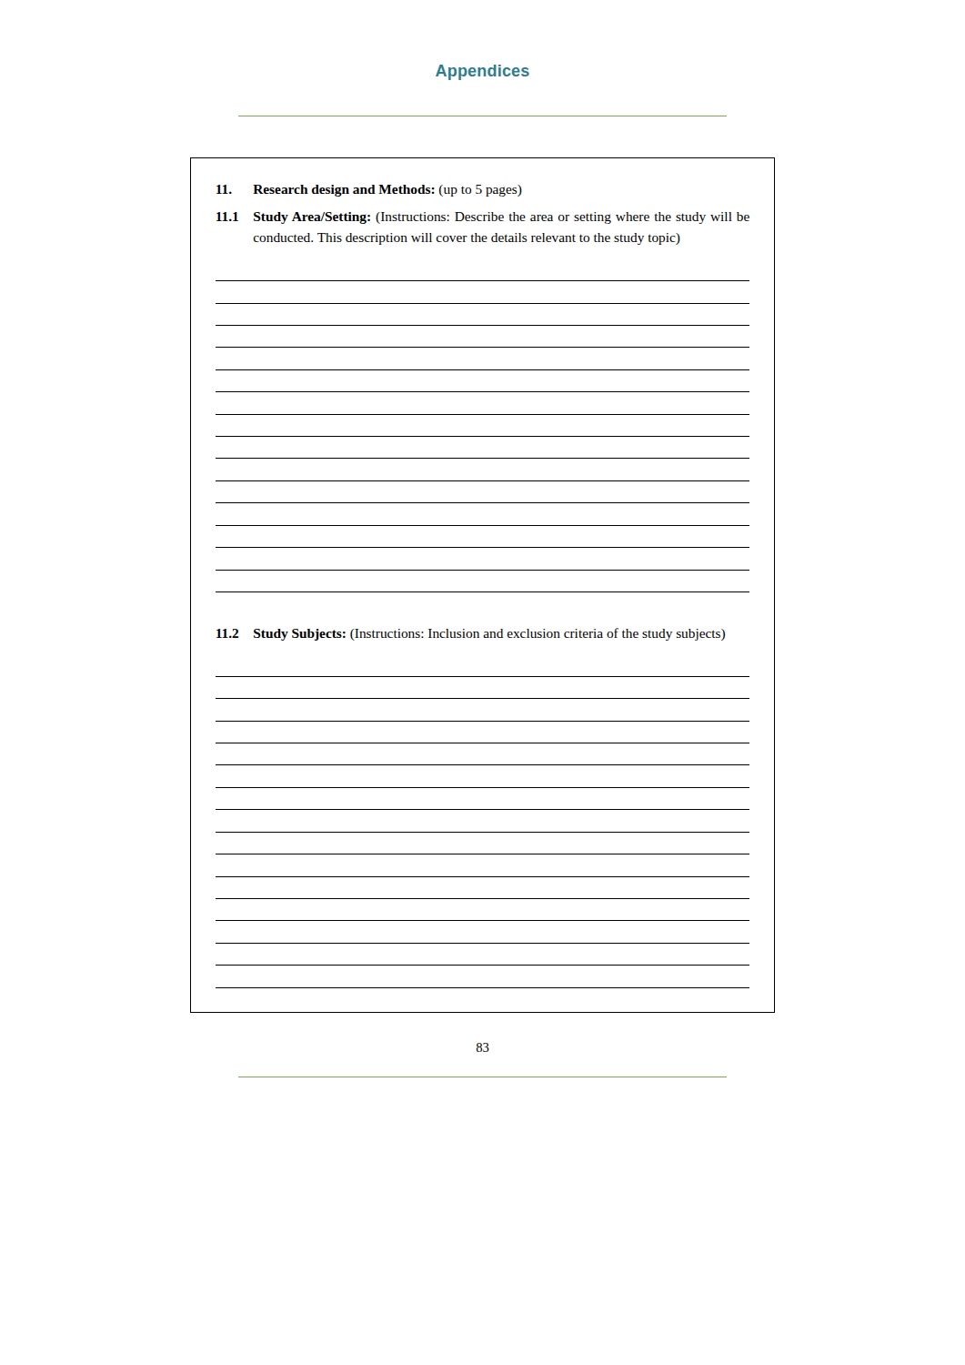Appendices
11.
Research design and Methods: (up to 5 pages)
11.1
Study Area/Setting: (Instructions: Describe the area or setting where the study will be conducted. This description will cover the details relevant to the study topic)
11.2
Study Subjects: (Instructions: Inclusion and exclusion criteria of the study subjects)
83